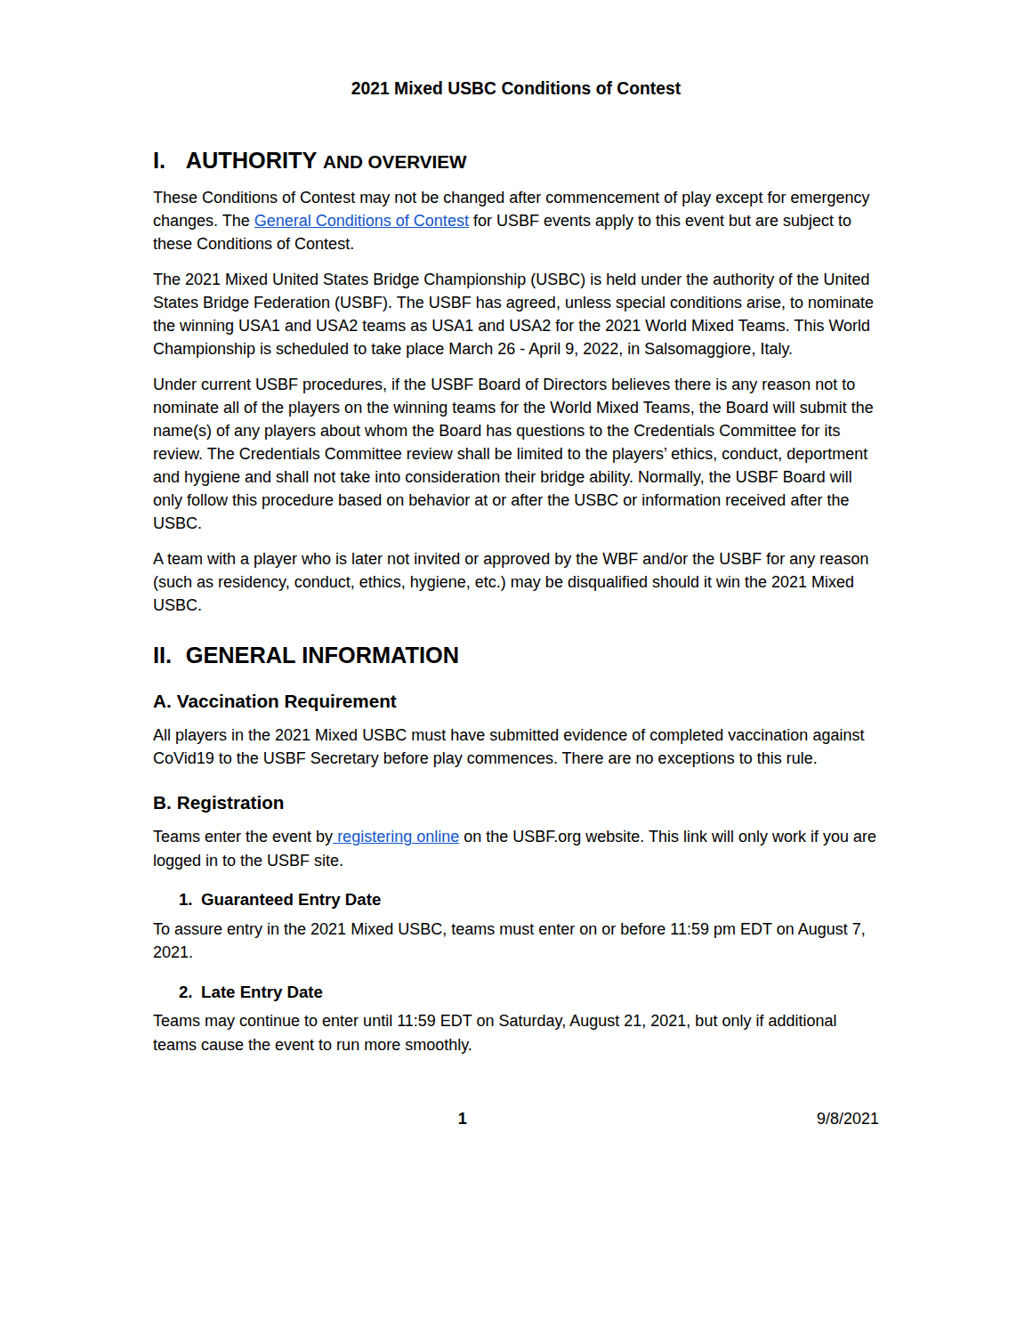2021 Mixed USBC Conditions of Contest
I. AUTHORITY AND OVERVIEW
These Conditions of Contest may not be changed after commencement of play except for emergency changes. The General Conditions of Contest for USBF events apply to this event but are subject to these Conditions of Contest.
The 2021 Mixed United States Bridge Championship (USBC) is held under the authority of the United States Bridge Federation (USBF). The USBF has agreed, unless special conditions arise, to nominate the winning USA1 and USA2 teams as USA1 and USA2 for the 2021 World Mixed Teams. This World Championship is scheduled to take place March 26 - April 9, 2022, in Salsomaggiore, Italy.
Under current USBF procedures, if the USBF Board of Directors believes there is any reason not to nominate all of the players on the winning teams for the World Mixed Teams, the Board will submit the name(s) of any players about whom the Board has questions to the Credentials Committee for its review. The Credentials Committee review shall be limited to the players’ ethics, conduct, deportment and hygiene and shall not take into consideration their bridge ability. Normally, the USBF Board will only follow this procedure based on behavior at or after the USBC or information received after the USBC.
A team with a player who is later not invited or approved by the WBF and/or the USBF for any reason (such as residency, conduct, ethics, hygiene, etc.) may be disqualified should it win the 2021 Mixed USBC.
II. GENERAL INFORMATION
A. Vaccination Requirement
All players in the 2021 Mixed USBC must have submitted evidence of completed vaccination against CoVid19 to the USBF Secretary before play commences. There are no exceptions to this rule.
B. Registration
Teams enter the event by registering online on the USBF.org website. This link will only work if you are logged in to the USBF site.
1. Guaranteed Entry Date
To assure entry in the 2021 Mixed USBC, teams must enter on or before 11:59 pm EDT on August 7, 2021.
2. Late Entry Date
Teams may continue to enter until 11:59 EDT on Saturday, August 21, 2021, but only if additional teams cause the event to run more smoothly.
1 9/8/2021